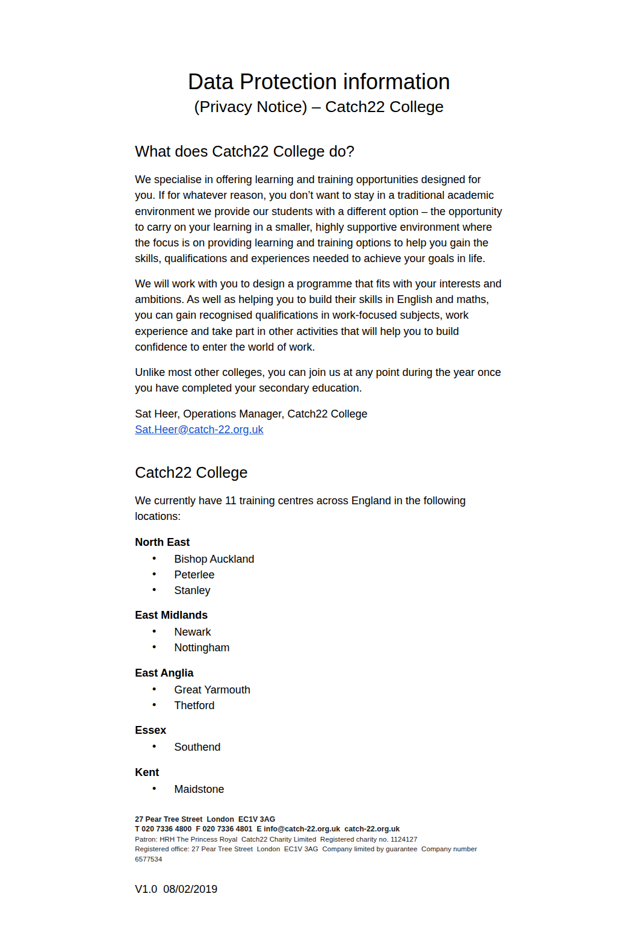Data Protection information (Privacy Notice) – Catch22 College
What does Catch22 College do?
We specialise in offering learning and training opportunities designed for you. If for whatever reason, you don’t want to stay in a traditional academic environment we provide our students with a different option – the opportunity to carry on your learning in a smaller, highly supportive environment where the focus is on providing learning and training options to help you gain the skills, qualifications and experiences needed to achieve your goals in life.
We will work with you to design a programme that fits with your interests and ambitions. As well as helping you to build their skills in English and maths, you can gain recognised qualifications in work-focused subjects, work experience and take part in other activities that will help you to build confidence to enter the world of work.
Unlike most other colleges, you can join us at any point during the year once you have completed your secondary education.
Sat Heer, Operations Manager, Catch22 College
Sat.Heer@catch-22.org.uk
Catch22 College
We currently have 11 training centres across England in the following locations:
North East
Bishop Auckland
Peterlee
Stanley
East Midlands
Newark
Nottingham
East Anglia
Great Yarmouth
Thetford
Essex
Southend
Kent
Maidstone
27 Pear Tree Street London EC1V 3AG
T 020 7336 4800 F 020 7336 4801 E info@catch-22.org.uk catch-22.org.uk
Patron: HRH The Princess Royal Catch22 Charity Limited Registered charity no. 1124127
Registered office: 27 Pear Tree Street London EC1V 3AG Company limited by guarantee Company number 6577534
V1.0 08/02/2019